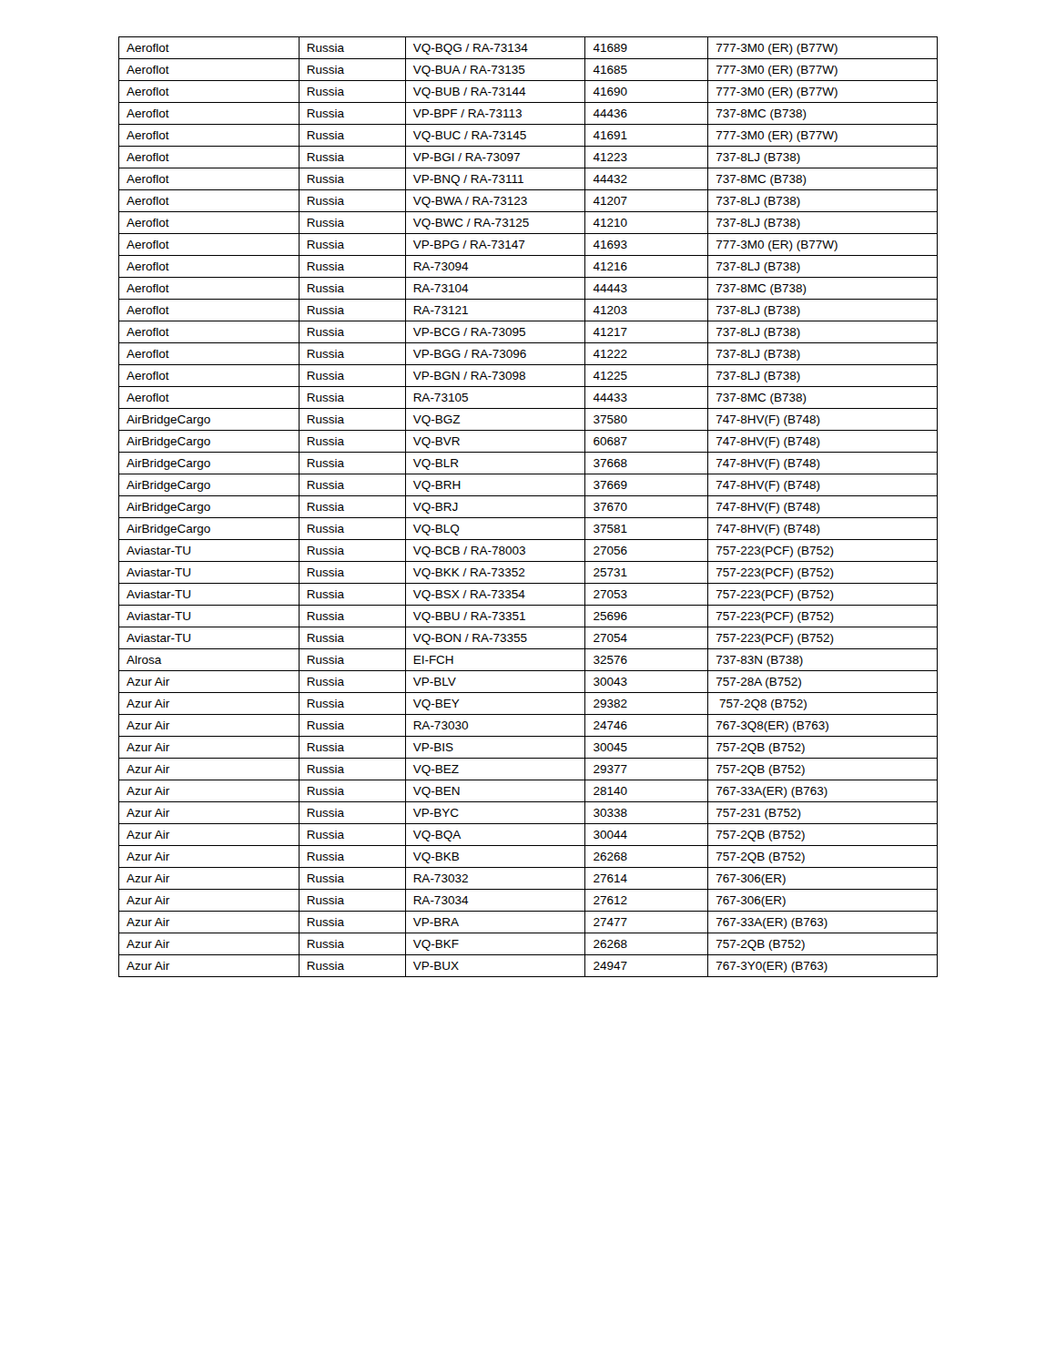| Aeroflot | Russia | VQ-BQG / RA-73134 | 41689 | 777-3M0 (ER) (B77W) |
| Aeroflot | Russia | VQ-BUA / RA-73135 | 41685 | 777-3M0 (ER) (B77W) |
| Aeroflot | Russia | VQ-BUB / RA-73144 | 41690 | 777-3M0 (ER) (B77W) |
| Aeroflot | Russia | VP-BPF / RA-73113 | 44436 | 737-8MC (B738) |
| Aeroflot | Russia | VQ-BUC / RA-73145 | 41691 | 777-3M0 (ER) (B77W) |
| Aeroflot | Russia | VP-BGI / RA-73097 | 41223 | 737-8LJ (B738) |
| Aeroflot | Russia | VP-BNQ / RA-73111 | 44432 | 737-8MC (B738) |
| Aeroflot | Russia | VQ-BWA / RA-73123 | 41207 | 737-8LJ (B738) |
| Aeroflot | Russia | VQ-BWC / RA-73125 | 41210 | 737-8LJ (B738) |
| Aeroflot | Russia | VP-BPG / RA-73147 | 41693 | 777-3M0 (ER) (B77W) |
| Aeroflot | Russia | RA-73094 | 41216 | 737-8LJ (B738) |
| Aeroflot | Russia | RA-73104 | 44443 | 737-8MC (B738) |
| Aeroflot | Russia | RA-73121 | 41203 | 737-8LJ (B738) |
| Aeroflot | Russia | VP-BCG / RA-73095 | 41217 | 737-8LJ (B738) |
| Aeroflot | Russia | VP-BGG / RA-73096 | 41222 | 737-8LJ (B738) |
| Aeroflot | Russia | VP-BGN / RA-73098 | 41225 | 737-8LJ (B738) |
| Aeroflot | Russia | RA-73105 | 44433 | 737-8MC (B738) |
| AirBridgeCargo | Russia | VQ-BGZ | 37580 | 747-8HV(F) (B748) |
| AirBridgeCargo | Russia | VQ-BVR | 60687 | 747-8HV(F) (B748) |
| AirBridgeCargo | Russia | VQ-BLR | 37668 | 747-8HV(F) (B748) |
| AirBridgeCargo | Russia | VQ-BRH | 37669 | 747-8HV(F) (B748) |
| AirBridgeCargo | Russia | VQ-BRJ | 37670 | 747-8HV(F) (B748) |
| AirBridgeCargo | Russia | VQ-BLQ | 37581 | 747-8HV(F) (B748) |
| Aviastar-TU | Russia | VQ-BCB / RA-78003 | 27056 | 757-223(PCF) (B752) |
| Aviastar-TU | Russia | VQ-BKK / RA-73352 | 25731 | 757-223(PCF) (B752) |
| Aviastar-TU | Russia | VQ-BSX / RA-73354 | 27053 | 757-223(PCF) (B752) |
| Aviastar-TU | Russia | VQ-BBU / RA-73351 | 25696 | 757-223(PCF) (B752) |
| Aviastar-TU | Russia | VQ-BON / RA-73355 | 27054 | 757-223(PCF) (B752) |
| Alrosa | Russia | EI-FCH | 32576 | 737-83N (B738) |
| Azur Air | Russia | VP-BLV | 30043 | 757-28A (B752) |
| Azur Air | Russia | VQ-BEY | 29382 | 757-2Q8 (B752) |
| Azur Air | Russia | RA-73030 | 24746 | 767-3Q8(ER) (B763) |
| Azur Air | Russia | VP-BIS | 30045 | 757-2QB (B752) |
| Azur Air | Russia | VQ-BEZ | 29377 | 757-2QB (B752) |
| Azur Air | Russia | VQ-BEN | 28140 | 767-33A(ER) (B763) |
| Azur Air | Russia | VP-BYC | 30338 | 757-231 (B752) |
| Azur Air | Russia | VQ-BQA | 30044 | 757-2QB (B752) |
| Azur Air | Russia | VQ-BKB | 26268 | 757-2QB (B752) |
| Azur Air | Russia | RA-73032 | 27614 | 767-306(ER) |
| Azur Air | Russia | RA-73034 | 27612 | 767-306(ER) |
| Azur Air | Russia | VP-BRA | 27477 | 767-33A(ER) (B763) |
| Azur Air | Russia | VQ-BKF | 26268 | 757-2QB (B752) |
| Azur Air | Russia | VP-BUX | 24947 | 767-3Y0(ER) (B763) |